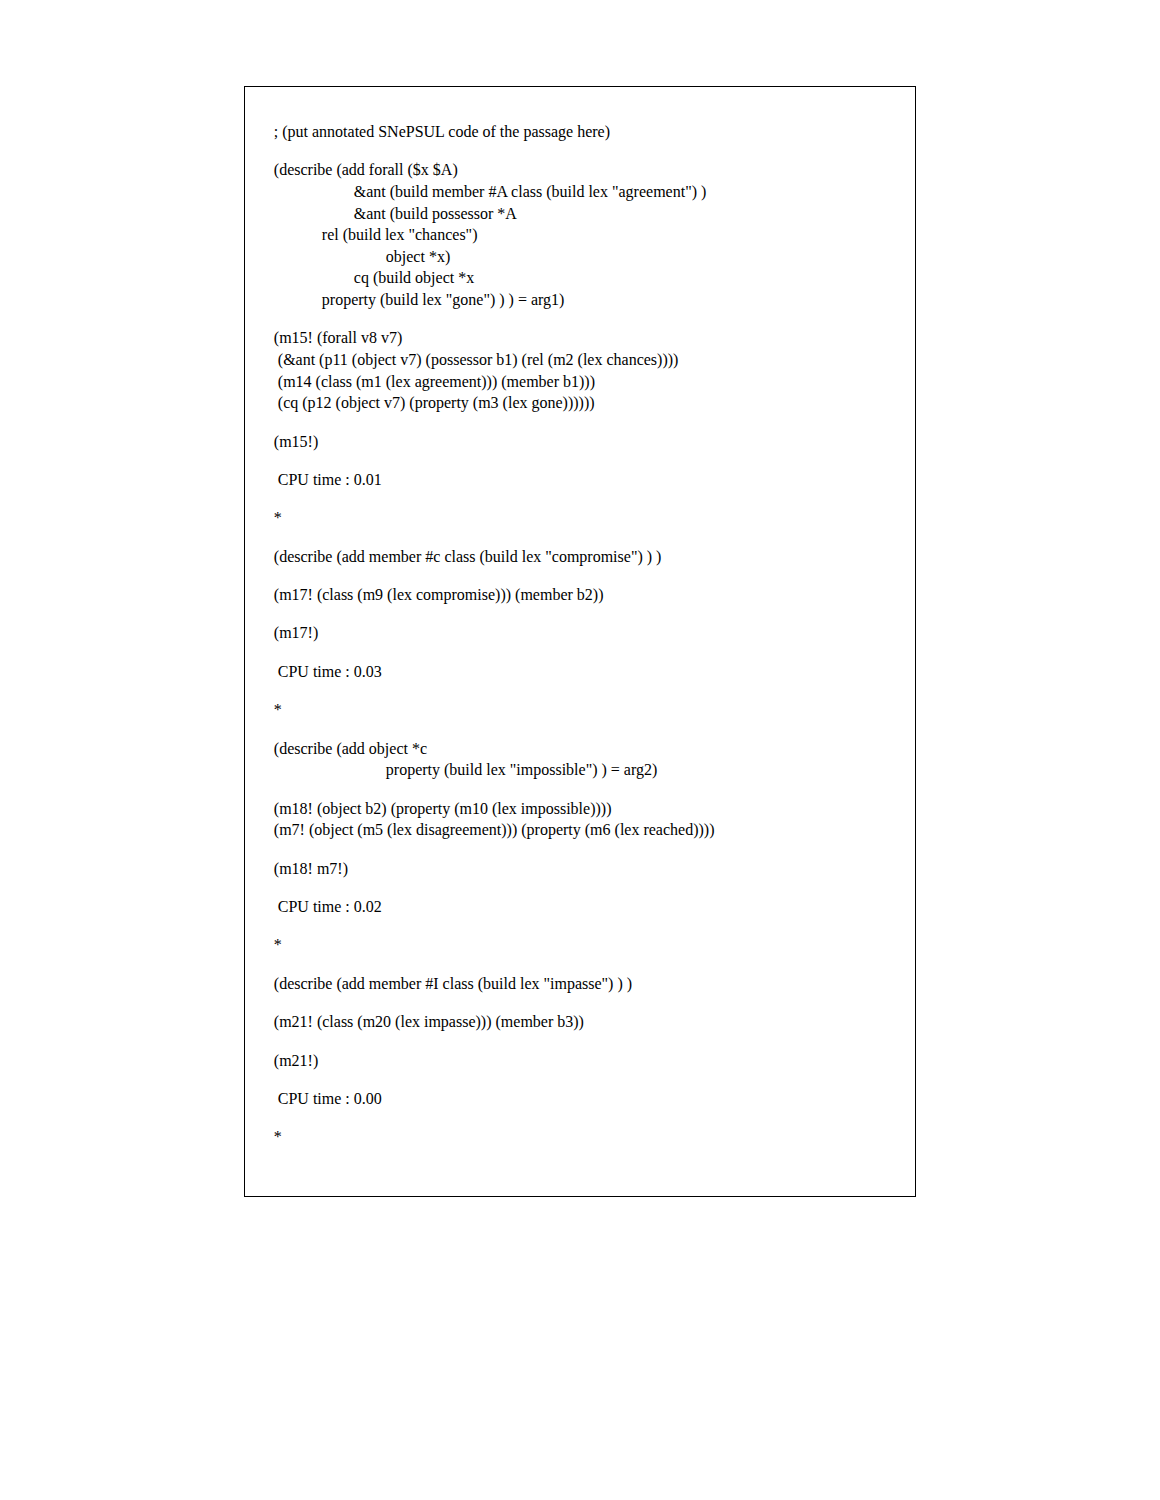; (put annotated SNePSUL code of the passage here)
(describe (add forall ($x $A) &ant (build member #A class (build lex "agreement") ) &ant (build possessor *A rel (build lex "chances") object *x) cq (build object *x property (build lex "gone") ) ) = arg1)
(m15! (forall v8 v7) (&ant (p11 (object v7) (possessor b1) (rel (m2 (lex chances)))) (m14 (class (m1 (lex agreement))) (member b1))) (cq (p12 (object v7) (property (m3 (lex gone))))))
(m15!)
CPU time : 0.01
*
(describe (add member #c class (build lex "compromise") ) )
(m17! (class (m9 (lex compromise))) (member b2))
(m17!)
CPU time : 0.03
*
(describe (add object *c property (build lex "impossible") ) = arg2)
(m18! (object b2) (property (m10 (lex impossible)))) (m7! (object (m5 (lex disagreement))) (property (m6 (lex reached))))
(m18! m7!)
CPU time : 0.02
*
(describe (add member #I class (build lex "impasse") ) )
(m21! (class (m20 (lex impasse))) (member b3))
(m21!)
CPU time : 0.00
*